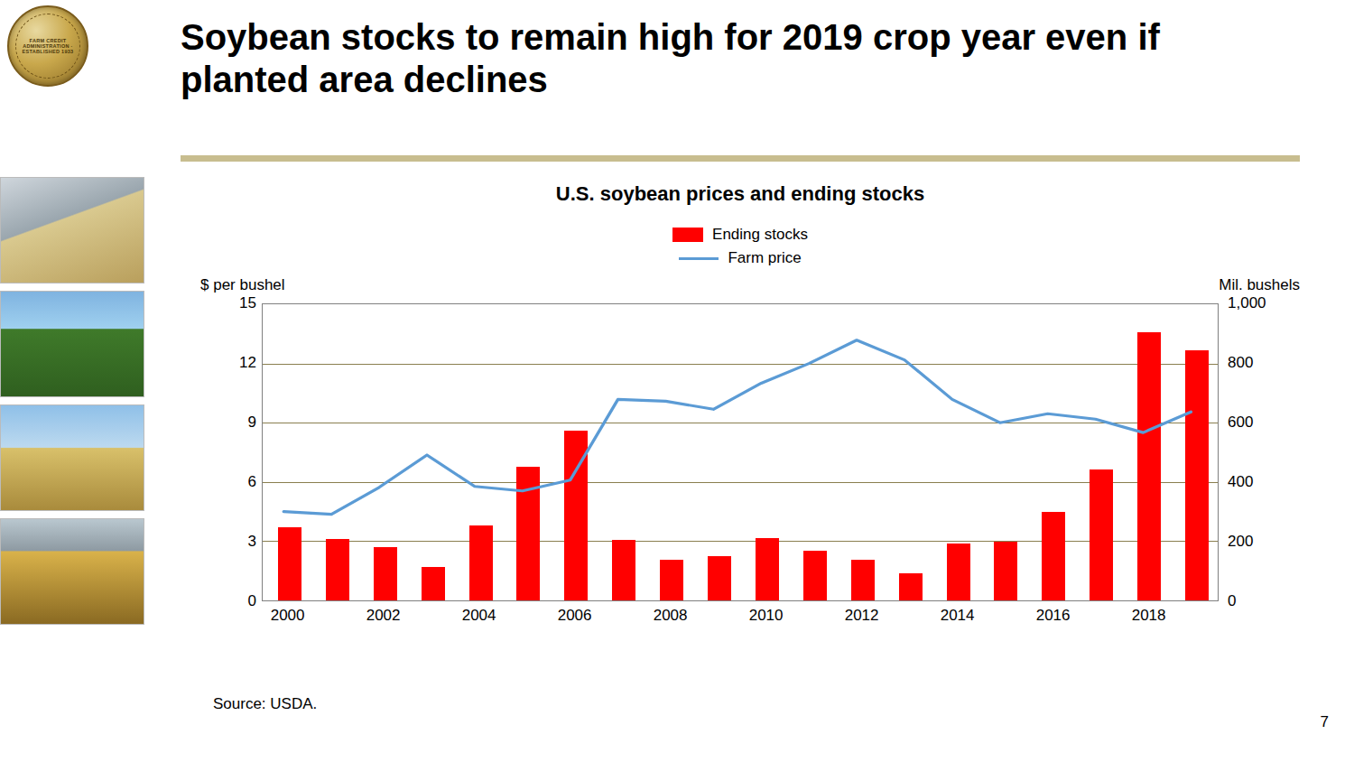Farm Credit Administration · Established 1933
Soybean stocks to remain high for 2019 crop year even if planted area declines
U.S. soybean prices and ending stocks
Ending stocks
Farm price
$ per bushel
Mil. bushels
15
12
9
6
3
0
1,000
800
600
400
200
0
2000
2002
2004
2006
2008
2010
2012
2014
2016
2018
Source: USDA.
7